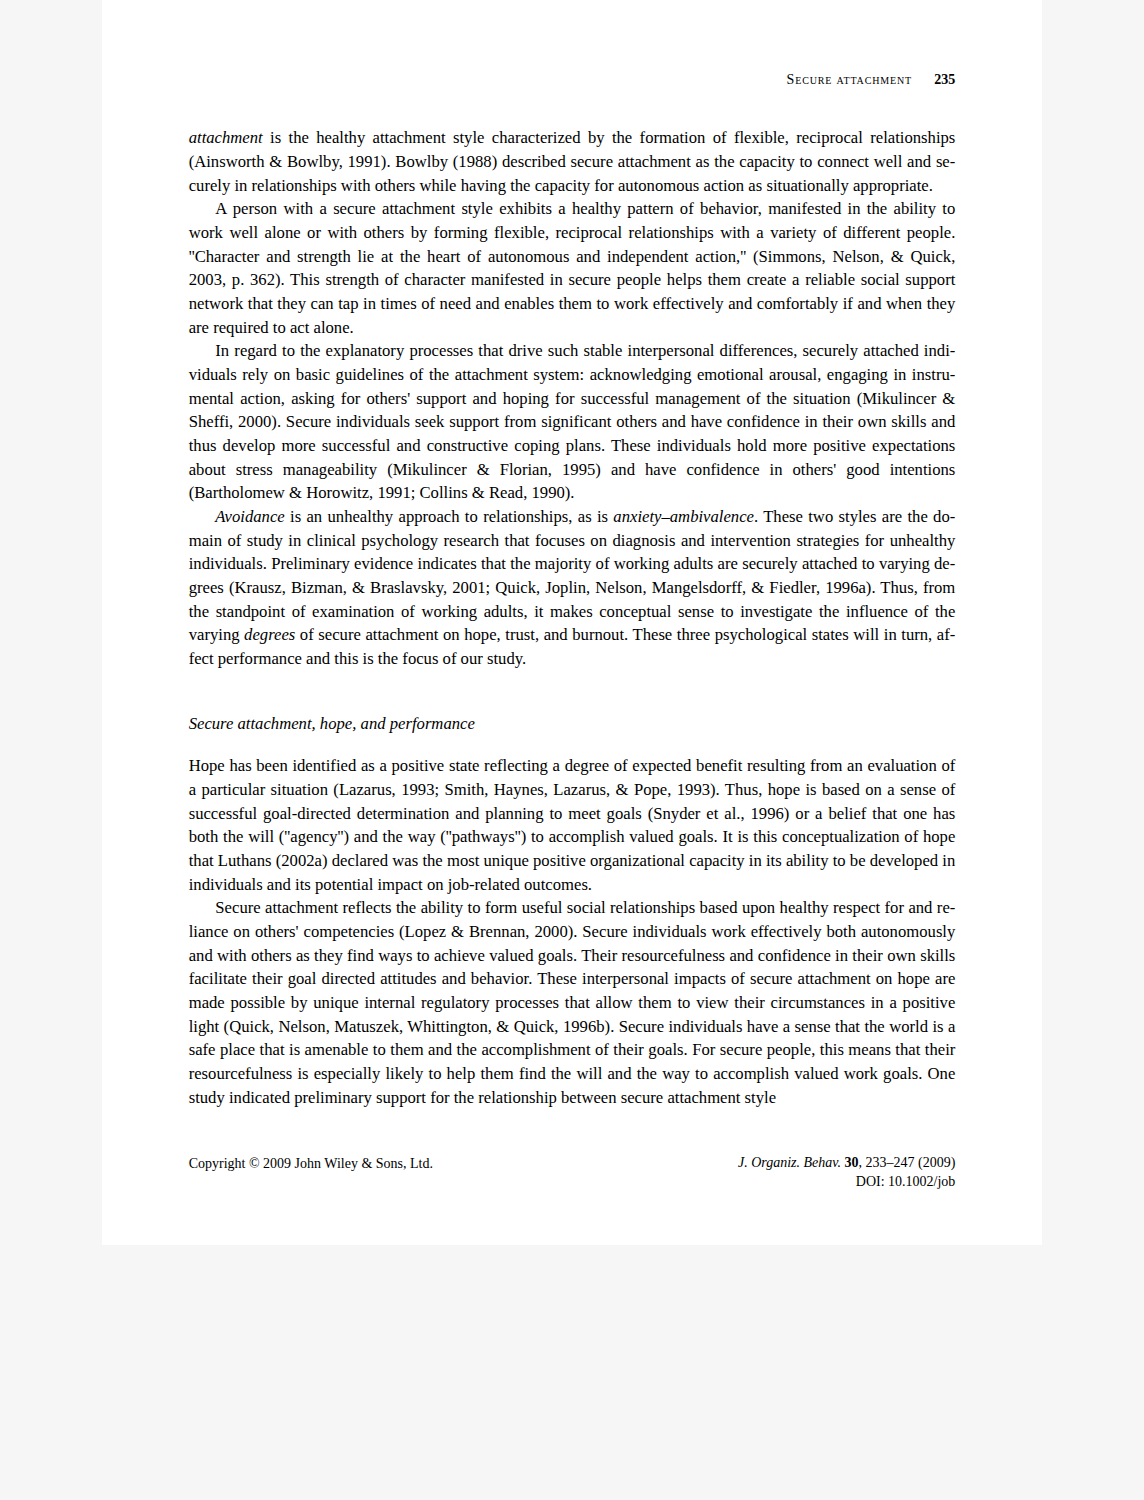Secure attachment 235
attachment is the healthy attachment style characterized by the formation of flexible, reciprocal relationships (Ainsworth & Bowlby, 1991). Bowlby (1988) described secure attachment as the capacity to connect well and securely in relationships with others while having the capacity for autonomous action as situationally appropriate.
A person with a secure attachment style exhibits a healthy pattern of behavior, manifested in the ability to work well alone or with others by forming flexible, reciprocal relationships with a variety of different people. ''Character and strength lie at the heart of autonomous and independent action,'' (Simmons, Nelson, & Quick, 2003, p. 362). This strength of character manifested in secure people helps them create a reliable social support network that they can tap in times of need and enables them to work effectively and comfortably if and when they are required to act alone.
In regard to the explanatory processes that drive such stable interpersonal differences, securely attached individuals rely on basic guidelines of the attachment system: acknowledging emotional arousal, engaging in instrumental action, asking for others' support and hoping for successful management of the situation (Mikulincer & Sheffi, 2000). Secure individuals seek support from significant others and have confidence in their own skills and thus develop more successful and constructive coping plans. These individuals hold more positive expectations about stress manageability (Mikulincer & Florian, 1995) and have confidence in others' good intentions (Bartholomew & Horowitz, 1991; Collins & Read, 1990).
Avoidance is an unhealthy approach to relationships, as is anxiety–ambivalence. These two styles are the domain of study in clinical psychology research that focuses on diagnosis and intervention strategies for unhealthy individuals. Preliminary evidence indicates that the majority of working adults are securely attached to varying degrees (Krausz, Bizman, & Braslavsky, 2001; Quick, Joplin, Nelson, Mangelsdorff, & Fiedler, 1996a). Thus, from the standpoint of examination of working adults, it makes conceptual sense to investigate the influence of the varying degrees of secure attachment on hope, trust, and burnout. These three psychological states will in turn, affect performance and this is the focus of our study.
Secure attachment, hope, and performance
Hope has been identified as a positive state reflecting a degree of expected benefit resulting from an evaluation of a particular situation (Lazarus, 1993; Smith, Haynes, Lazarus, & Pope, 1993). Thus, hope is based on a sense of successful goal-directed determination and planning to meet goals (Snyder et al., 1996) or a belief that one has both the will (''agency'') and the way (''pathways'') to accomplish valued goals. It is this conceptualization of hope that Luthans (2002a) declared was the most unique positive organizational capacity in its ability to be developed in individuals and its potential impact on job-related outcomes.
Secure attachment reflects the ability to form useful social relationships based upon healthy respect for and reliance on others' competencies (Lopez & Brennan, 2000). Secure individuals work effectively both autonomously and with others as they find ways to achieve valued goals. Their resourcefulness and confidence in their own skills facilitate their goal directed attitudes and behavior. These interpersonal impacts of secure attachment on hope are made possible by unique internal regulatory processes that allow them to view their circumstances in a positive light (Quick, Nelson, Matuszek, Whittington, & Quick, 1996b). Secure individuals have a sense that the world is a safe place that is amenable to them and the accomplishment of their goals. For secure people, this means that their resourcefulness is especially likely to help them find the will and the way to accomplish valued work goals. One study indicated preliminary support for the relationship between secure attachment style
Copyright © 2009 John Wiley & Sons, Ltd.
J. Organiz. Behav. 30, 233–247 (2009)
DOI: 10.1002/job